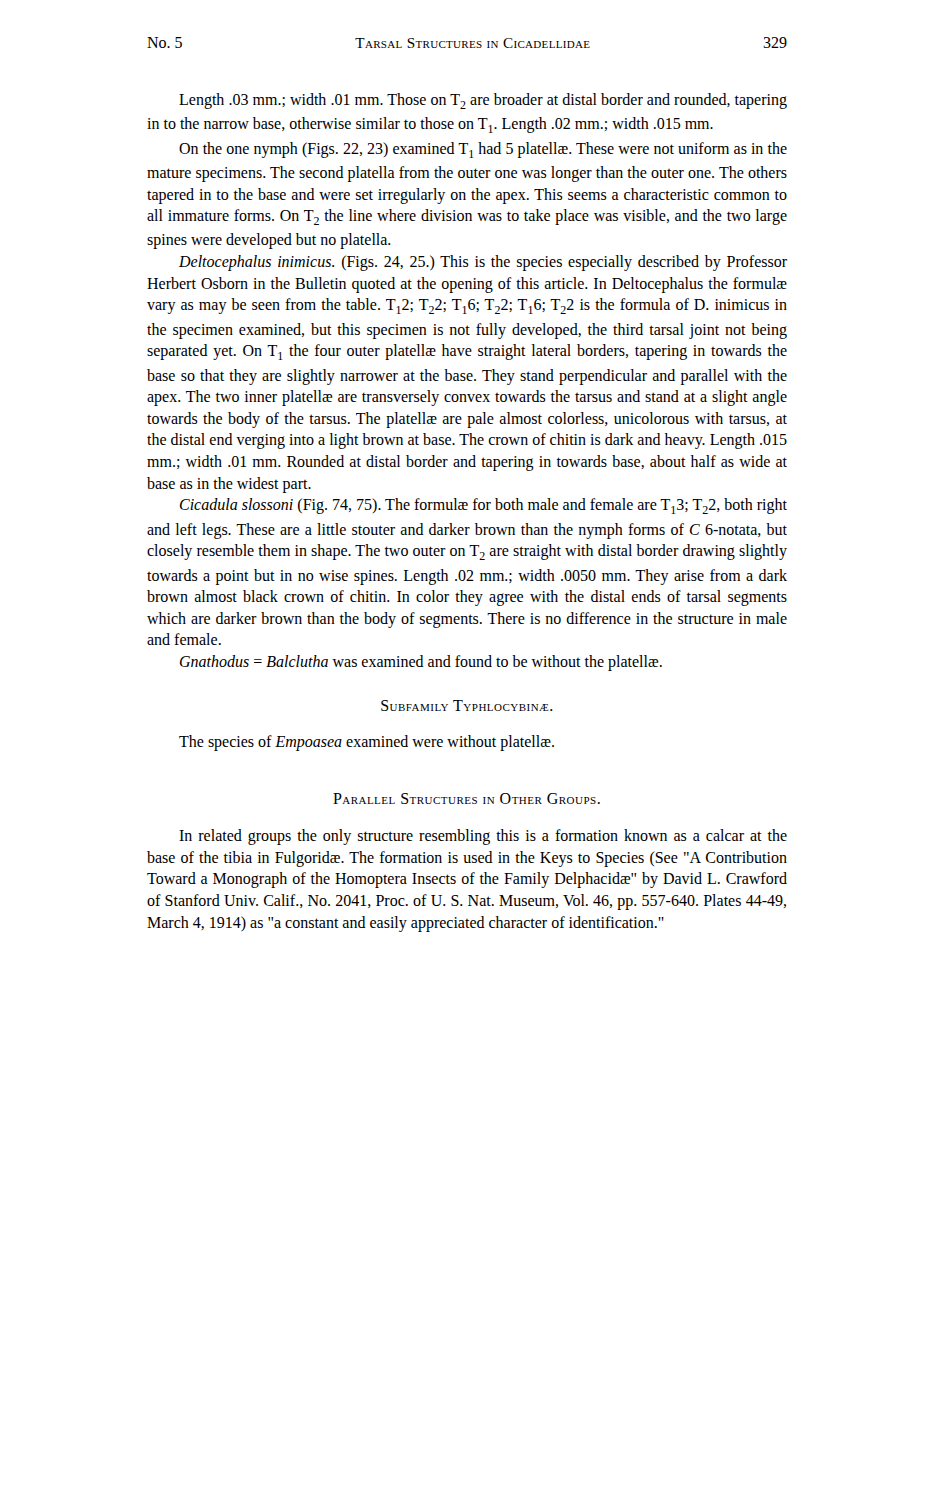No. 5 Tarsal Structures in Cicadellidae 329
Length .03 mm.; width .01 mm. Those on T2 are broader at distal border and rounded, tapering in to the narrow base, otherwise similar to those on T1. Length .02 mm.; width .015 mm.
On the one nymph (Figs. 22, 23) examined T1 had 5 platellæ. These were not uniform as in the mature specimens. The second platella from the outer one was longer than the outer one. The others tapered in to the base and were set irregularly on the apex. This seems a characteristic common to all immature forms. On T2 the line where division was to take place was visible, and the two large spines were developed but no platella.
Deltocephalus inimicus. (Figs. 24, 25.) This is the species especially described by Professor Herbert Osborn in the Bulletin quoted at the opening of this article. In Deltocephalus the formulæ vary as may be seen from the table. T12; T22; T16; T22; T16; T22 is the formula of D. inimicus in the specimen examined, but this specimen is not fully developed, the third tarsal joint not being separated yet. On T1 the four outer platellæ have straight lateral borders, tapering in towards the base so that they are slightly narrower at the base. They stand perpendicular and parallel with the apex. The two inner platellæ are transversely convex towards the tarsus and stand at a slight angle towards the body of the tarsus. The platellæ are pale almost colorless, unicolorous with tarsus, at the distal end verging into a light brown at base. The crown of chitin is dark and heavy. Length .015 mm.; width .01 mm. Rounded at distal border and tapering in towards base, about half as wide at base as in the widest part.
Cicadula slossoni (Fig. 74, 75). The formulæ for both male and female are T13; T22, both right and left legs. These are a little stouter and darker brown than the nymph forms of C 6-notata, but closely resemble them in shape. The two outer on T2 are straight with distal border drawing slightly towards a point but in no wise spines. Length .02 mm.; width .0050 mm. They arise from a dark brown almost black crown of chitin. In color they agree with the distal ends of tarsal segments which are darker brown than the body of segments. There is no difference in the structure in male and female.
Gnathodus = Balclutha was examined and found to be without the platellæ.
Subfamily Typhlocybinæ.
The species of Empoasea examined were without platellæ.
Parallel Structures in Other Groups.
In related groups the only structure resembling this is a formation known as a calcar at the base of the tibia in Fulgoridæ. The formation is used in the Keys to Species (See "A Contribution Toward a Monograph of the Homoptera Insects of the Family Delphacidæ" by David L. Crawford of Stanford Univ. Calif., No. 2041, Proc. of U. S. Nat. Museum, Vol. 46, pp. 557-640. Plates 44-49, March 4, 1914) as "a constant and easily appreciated character of identification."